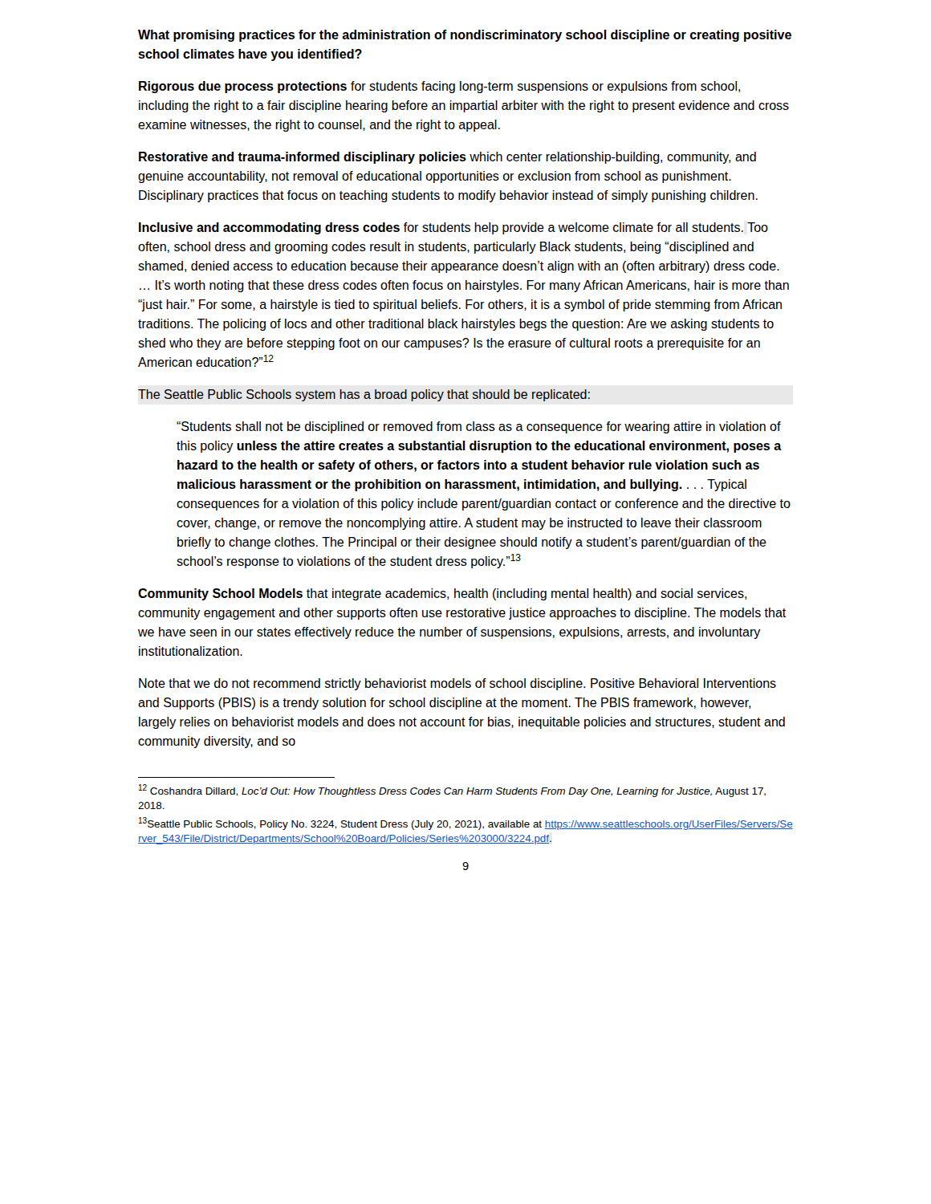What promising practices for the administration of nondiscriminatory school discipline or creating positive school climates have you identified?
Rigorous due process protections for students facing long-term suspensions or expulsions from school, including the right to a fair discipline hearing before an impartial arbiter with the right to present evidence and cross examine witnesses, the right to counsel, and the right to appeal.
Restorative and trauma-informed disciplinary policies which center relationship-building, community, and genuine accountability, not removal of educational opportunities or exclusion from school as punishment. Disciplinary practices that focus on teaching students to modify behavior instead of simply punishing children.
Inclusive and accommodating dress codes for students help provide a welcome climate for all students. Too often, school dress and grooming codes result in students, particularly Black students, being “disciplined and shamed, denied access to education because their appearance doesn’t align with an (often arbitrary) dress code. … It’s worth noting that these dress codes often focus on hairstyles. For many African Americans, hair is more than “just hair.” For some, a hairstyle is tied to spiritual beliefs. For others, it is a symbol of pride stemming from African traditions. The policing of locs and other traditional black hairstyles begs the question: Are we asking students to shed who they are before stepping foot on our campuses? Is the erasure of cultural roots a prerequisite for an American education?”12
The Seattle Public Schools system has a broad policy that should be replicated:
“Students shall not be disciplined or removed from class as a consequence for wearing attire in violation of this policy unless the attire creates a substantial disruption to the educational environment, poses a hazard to the health or safety of others, or factors into a student behavior rule violation such as malicious harassment or the prohibition on harassment, intimidation, and bullying. . . . Typical consequences for a violation of this policy include parent/guardian contact or conference and the directive to cover, change, or remove the noncomplying attire. A student may be instructed to leave their classroom briefly to change clothes. The Principal or their designee should notify a student’s parent/guardian of the school’s response to violations of the student dress policy.”13
Community School Models that integrate academics, health (including mental health) and social services, community engagement and other supports often use restorative justice approaches to discipline. The models that we have seen in our states effectively reduce the number of suspensions, expulsions, arrests, and involuntary institutionalization.
Note that we do not recommend strictly behaviorist models of school discipline. Positive Behavioral Interventions and Supports (PBIS) is a trendy solution for school discipline at the moment. The PBIS framework, however, largely relies on behaviorist models and does not account for bias, inequitable policies and structures, student and community diversity, and so
12 Coshandra Dillard, Loc’d Out: How Thoughtless Dress Codes Can Harm Students From Day One, Learning for Justice, August 17, 2018.
13Seattle Public Schools, Policy No. 3224, Student Dress (July 20, 2021), available at https://www.seattleschools.org/UserFiles/Servers/Server_543/File/District/Departments/School%20Board/Policies/Series%203000/3224.pdf.
9